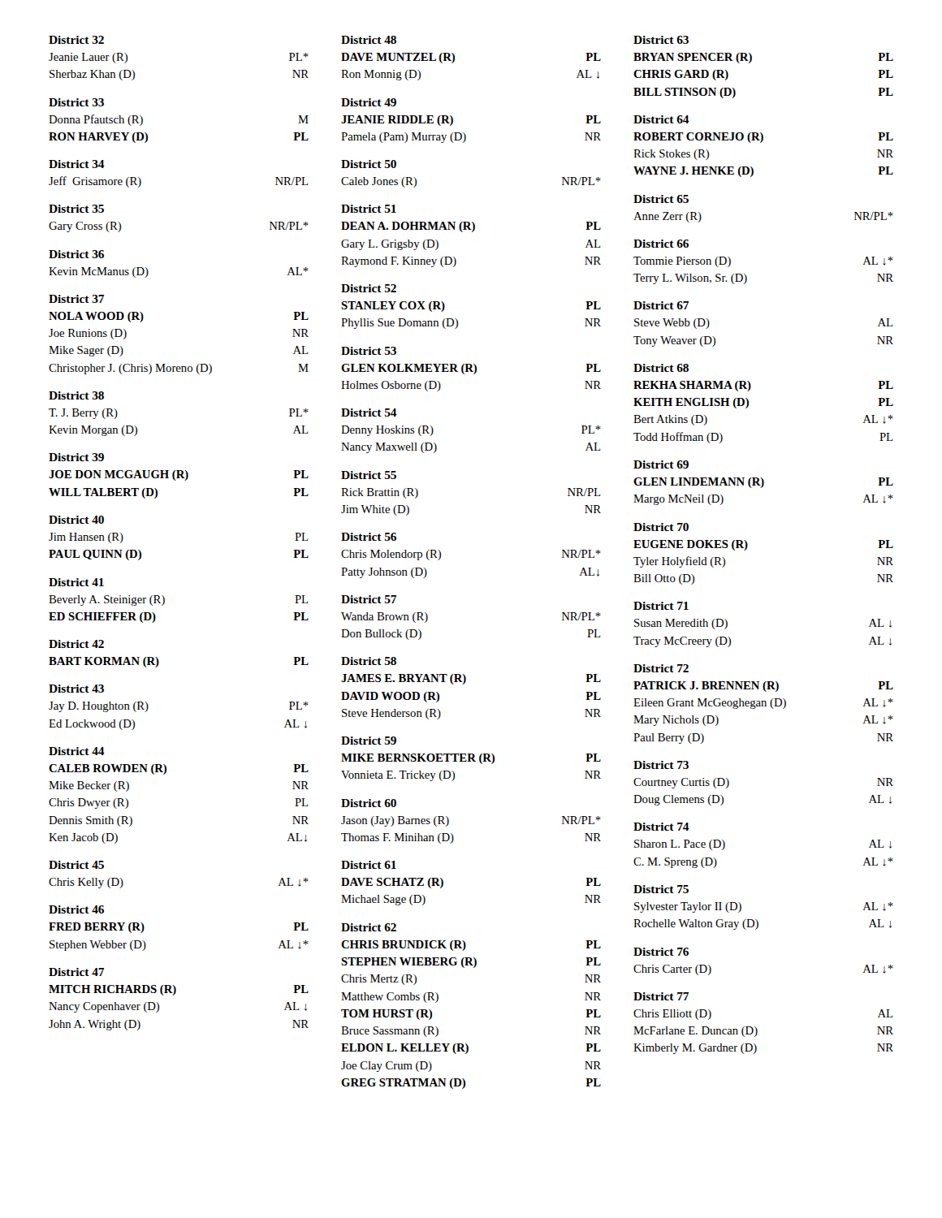District 32
| Jeanie Lauer (R) | PL* |
| Sherbaz Khan (D) | NR |
District 33
| Donna Pfautsch (R) | M |
| Ron Harvey (D) | PL |
District 34
| Jeff Grisamore (R) | NR/PL |
District 35
| Gary Cross (R) | NR/PL* |
District 36
| Kevin McManus (D) | AL* |
District 37
| Nola Wood (R) | PL |
| Joe Runions (D) | NR |
| Mike Sager (D) | AL |
| Christopher J. (Chris) Moreno (D) | M |
District 38
| T. J. Berry (R) | PL* |
| Kevin Morgan (D) | AL |
District 39
| Joe Don McGaugh (R) | PL |
| Will Talbert (D) | PL |
District 40
| Jim Hansen (R) | PL |
| Paul Quinn (D) | PL |
District 41
| Beverly A. Steiniger (R) | PL |
| Ed Schieffer (D) | PL |
District 42
| Bart Korman (R) | PL |
District 43
| Jay D. Houghton (R) | PL* |
| Ed Lockwood (D) | AL ↓ |
District 44
| Caleb Rowden (R) | PL |
| Mike Becker (R) | NR |
| Chris Dwyer (R) | PL |
| Dennis Smith (R) | NR |
| Ken Jacob (D) | AL↓ |
District 45
| Chris Kelly (D) | AL ↓* |
District 46
| Fred Berry (R) | PL |
| Stephen Webber (D) | AL ↓* |
District 47
| Mitch Richards (R) | PL |
| Nancy Copenhaver (D) | AL ↓ |
| John A. Wright (D) | NR |
District 48
| Dave Muntzel (R) | PL |
| Ron Monnig (D) | AL ↓ |
District 49
| Jeanie Riddle (R) | PL |
| Pamela (Pam) Murray (D) | NR |
District 50
| Caleb Jones (R) | NR/PL* |
District 51
| Dean A. Dohrman (R) | PL |
| Gary L. Grigsby (D) | AL |
| Raymond F. Kinney (D) | NR |
District 52
| Stanley Cox (R) | PL |
| Phyllis Sue Domann (D) | NR |
District 53
| Glen Kolkmeyer (R) | PL |
| Holmes Osborne (D) | NR |
District 54
| Denny Hoskins (R) | PL* |
| Nancy Maxwell (D) | AL |
District 55
| Rick Brattin (R) | NR/PL |
| Jim White (D) | NR |
District 56
| Chris Molendorp (R) | NR/PL* |
| Patty Johnson (D) | AL↓ |
District 57
| Wanda Brown (R) | NR/PL* |
| Don Bullock (D) | PL |
District 58
| James E. Bryant (R) | PL |
| David Wood (R) | PL |
| Steve Henderson (R) | NR |
District 59
| Mike Bernskoetter (R) | PL |
| Vonnieta E. Trickey (D) | NR |
District 60
| Jason (Jay) Barnes (R) | NR/PL* |
| Thomas F. Minihan (D) | NR |
District 61
| Dave Schatz (R) | PL |
| Michael Sage (D) | NR |
District 62
| Chris Brundick (R) | PL |
| Stephen Wieberg (R) | PL |
| Chris Mertz (R) | NR |
| Matthew Combs (R) | NR |
| Tom Hurst (R) | PL |
| Bruce Sassmann (R) | NR |
| Eldon L. Kelley (R) | PL |
| Joe Clay Crum (D) | NR |
| Greg Stratman (D) | PL |
District 63
| Bryan Spencer (R) | PL |
| Chris Gard (R) | PL |
| Bill Stinson (D) | PL |
District 64
| Robert Cornejo (R) | PL |
| Rick Stokes (R) | NR |
| Wayne J. Henke (D) | PL |
District 65
| Anne Zerr (R) | NR/PL* |
District 66
| Tommie Pierson (D) | AL ↓* |
| Terry L. Wilson, Sr. (D) | NR |
District 67
| Steve Webb (D) | AL |
| Tony Weaver (D) | NR |
District 68
| Rekha Sharma (R) | PL |
| Keith English (D) | PL |
| Bert Atkins (D) | AL ↓* |
| Todd Hoffman (D) | PL |
District 69
| Glen Lindemann (R) | PL |
| Margo McNeil (D) | AL ↓* |
District 70
| Eugene Dokes (R) | PL |
| Tyler Holyfield (R) | NR |
| Bill Otto (D) | NR |
District 71
| Susan Meredith (D) | AL ↓ |
| Tracy McCreery (D) | AL ↓ |
District 72
| Patrick J. Brennen (R) | PL |
| Eileen Grant McGeoghegan (D) | AL ↓* |
| Mary Nichols (D) | AL ↓* |
| Paul Berry (D) | NR |
District 73
| Courtney Curtis (D) | NR |
| Doug Clemens (D) | AL ↓ |
District 74
| Sharon L. Pace (D) | AL ↓ |
| C. M. Spreng (D) | AL ↓* |
District 75
| Sylvester Taylor II (D) | AL ↓* |
| Rochelle Walton Gray (D) | AL ↓ |
District 76
| Chris Carter (D) | AL ↓* |
District 77
| Chris Elliott (D) | AL |
| McFarlane E. Duncan (D) | NR |
| Kimberly M. Gardner (D) | NR |